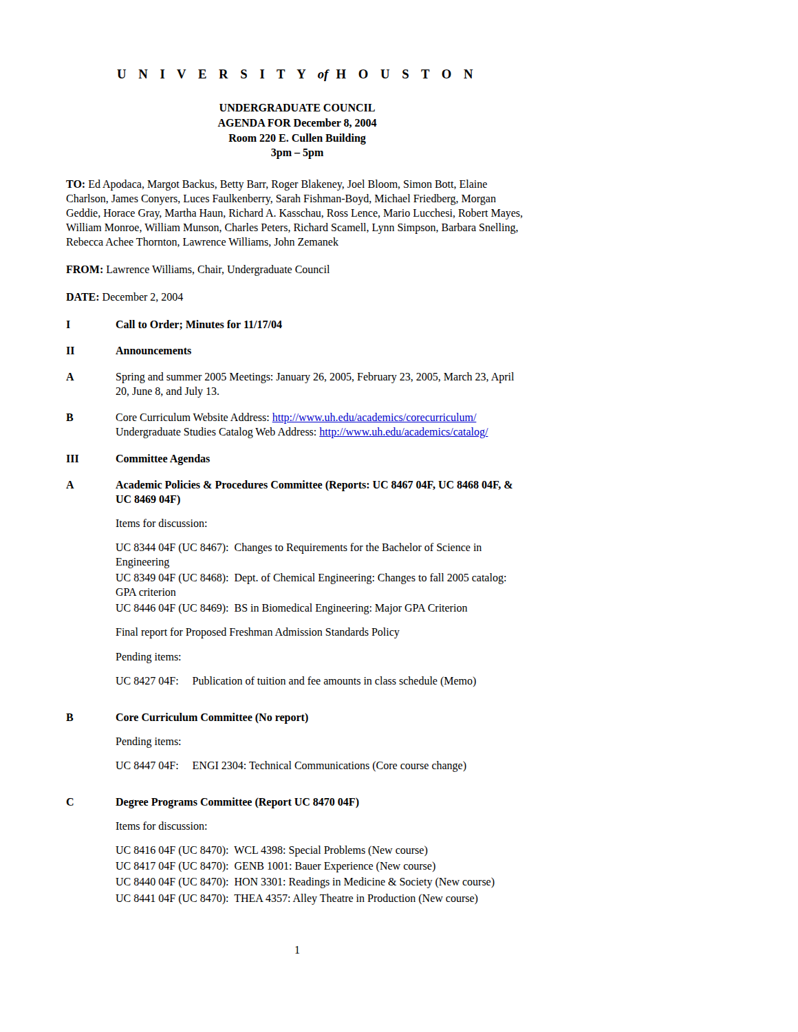U N I V E R S I T Y of H O U S T O N
UNDERGRADUATE COUNCIL
AGENDA FOR December 8, 2004
Room 220 E. Cullen Building
3pm – 5pm
TO: Ed Apodaca, Margot Backus, Betty Barr, Roger Blakeney, Joel Bloom, Simon Bott, Elaine Charlson, James Conyers, Luces Faulkenberry, Sarah Fishman-Boyd, Michael Friedberg, Morgan Geddie, Horace Gray, Martha Haun, Richard A. Kasschau, Ross Lence, Mario Lucchesi, Robert Mayes, William Monroe, William Munson, Charles Peters, Richard Scamell, Lynn Simpson, Barbara Snelling, Rebecca Achee Thornton, Lawrence Williams, John Zemanek
FROM: Lawrence Williams, Chair, Undergraduate Council
DATE: December 2, 2004
I
Call to Order; Minutes for 11/17/04
II
Announcements
A
Spring and summer 2005 Meetings: January 26, 2005, February 23, 2005, March 23, April 20, June 8, and July 13.
B
Core Curriculum Website Address: http://www.uh.edu/academics/corecurriculum/
Undergraduate Studies Catalog Web Address: http://www.uh.edu/academics/catalog/
III
Committee Agendas
A
Academic Policies & Procedures Committee (Reports: UC 8467 04F, UC 8468 04F, & UC 8469 04F)
Items for discussion:
UC 8344 04F (UC 8467): Changes to Requirements for the Bachelor of Science in Engineering
UC 8349 04F (UC 8468): Dept. of Chemical Engineering: Changes to fall 2005 catalog: GPA criterion
UC 8446 04F (UC 8469): BS in Biomedical Engineering: Major GPA Criterion
Final report for Proposed Freshman Admission Standards Policy
Pending items:
UC 8427 04F: Publication of tuition and fee amounts in class schedule (Memo)
B
Core Curriculum Committee (No report)
Pending items:
UC 8447 04F: ENGI 2304: Technical Communications (Core course change)
C
Degree Programs Committee (Report UC 8470 04F)
Items for discussion:
UC 8416 04F (UC 8470): WCL 4398: Special Problems (New course)
UC 8417 04F (UC 8470): GENB 1001: Bauer Experience (New course)
UC 8440 04F (UC 8470): HON 3301: Readings in Medicine & Society (New course)
UC 8441 04F (UC 8470): THEA 4357: Alley Theatre in Production (New course)
1